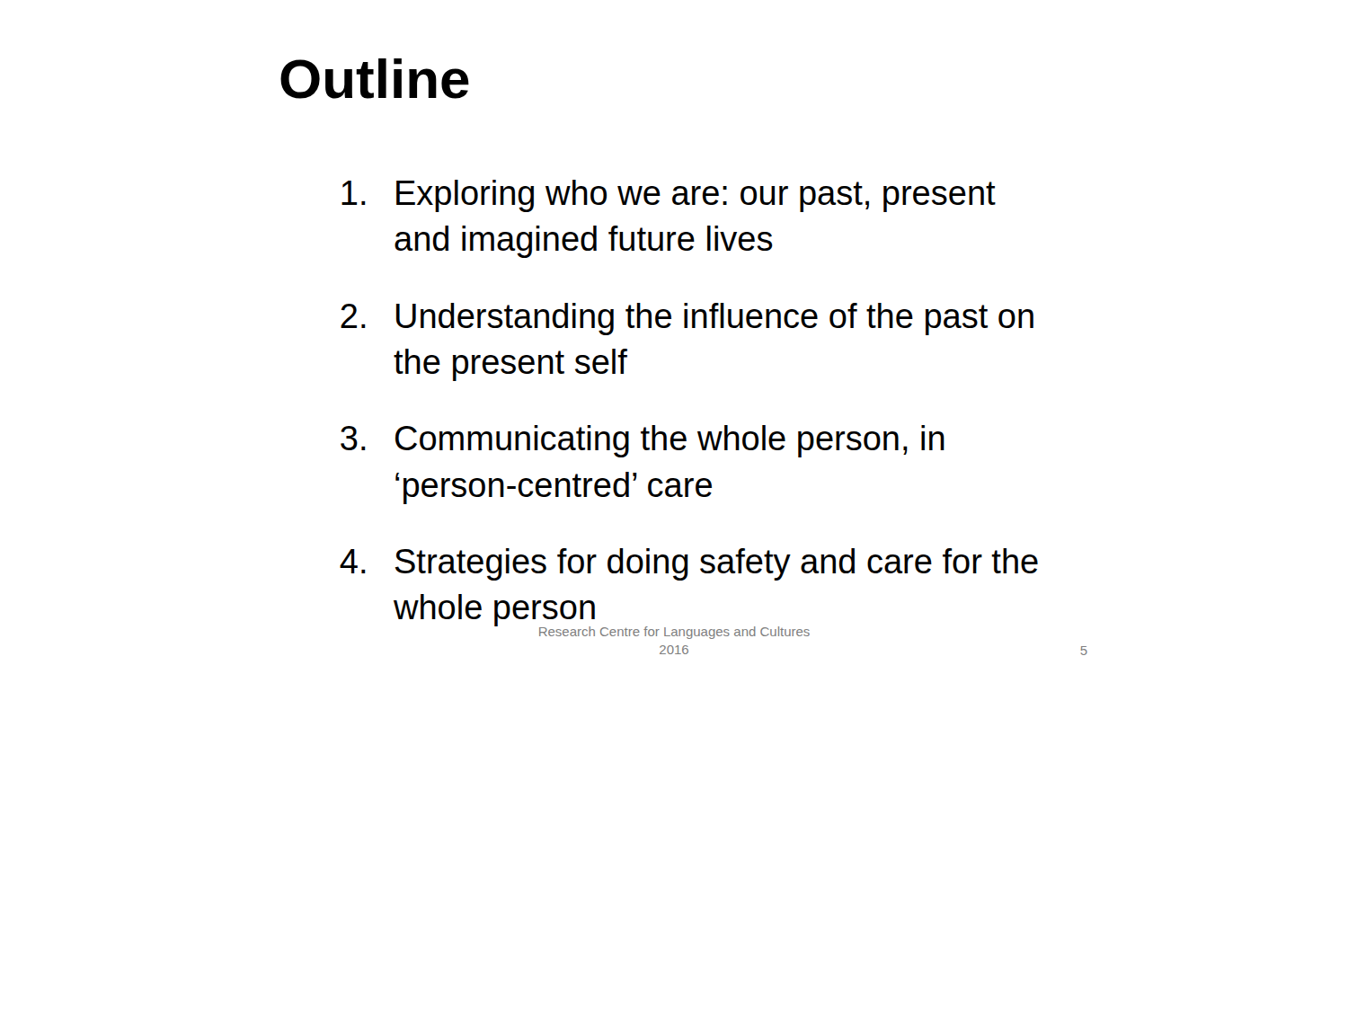Outline
Exploring who we are: our past, present and imagined future lives
Understanding the influence of the past on the present self
Communicating the whole person, in ‘person-centred’ care
Strategies for doing safety and care for the whole person
Research Centre for Languages and Cultures
2016
5